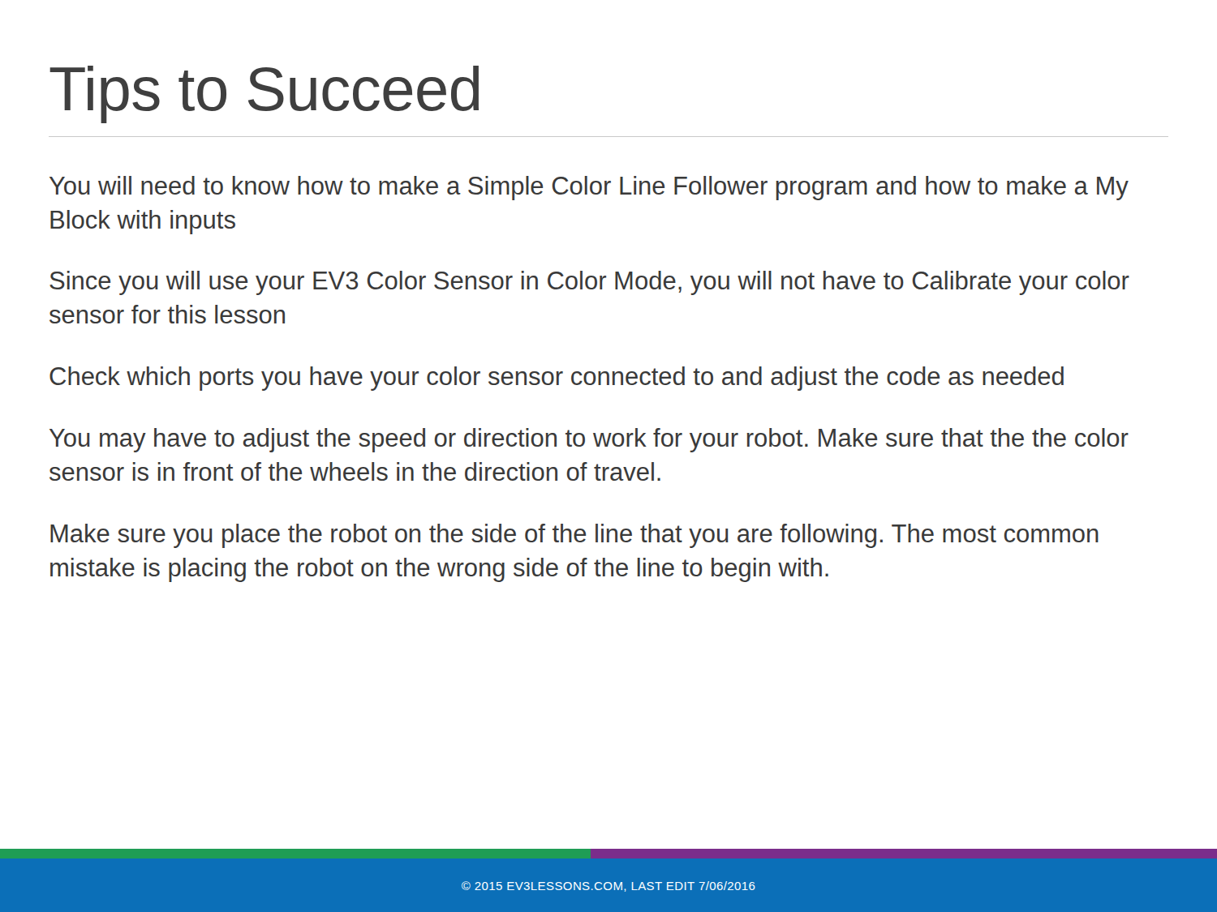Tips to Succeed
You will need to know how to make a Simple Color Line Follower program and how to make a My Block with inputs
Since you will use your EV3 Color Sensor in Color Mode, you will not have to Calibrate your color sensor for this lesson
Check which ports you have your color sensor connected to and adjust the code as needed
You may have to adjust the speed or direction to work for your robot. Make sure that the the color sensor is in front of the wheels in the direction of travel.
Make sure you place the robot on the side of the line that you are following. The most common mistake is placing the robot on the wrong side of the line to begin with.
© 2015 EV3LESSONS.COM, LAST EDIT 7/06/2016